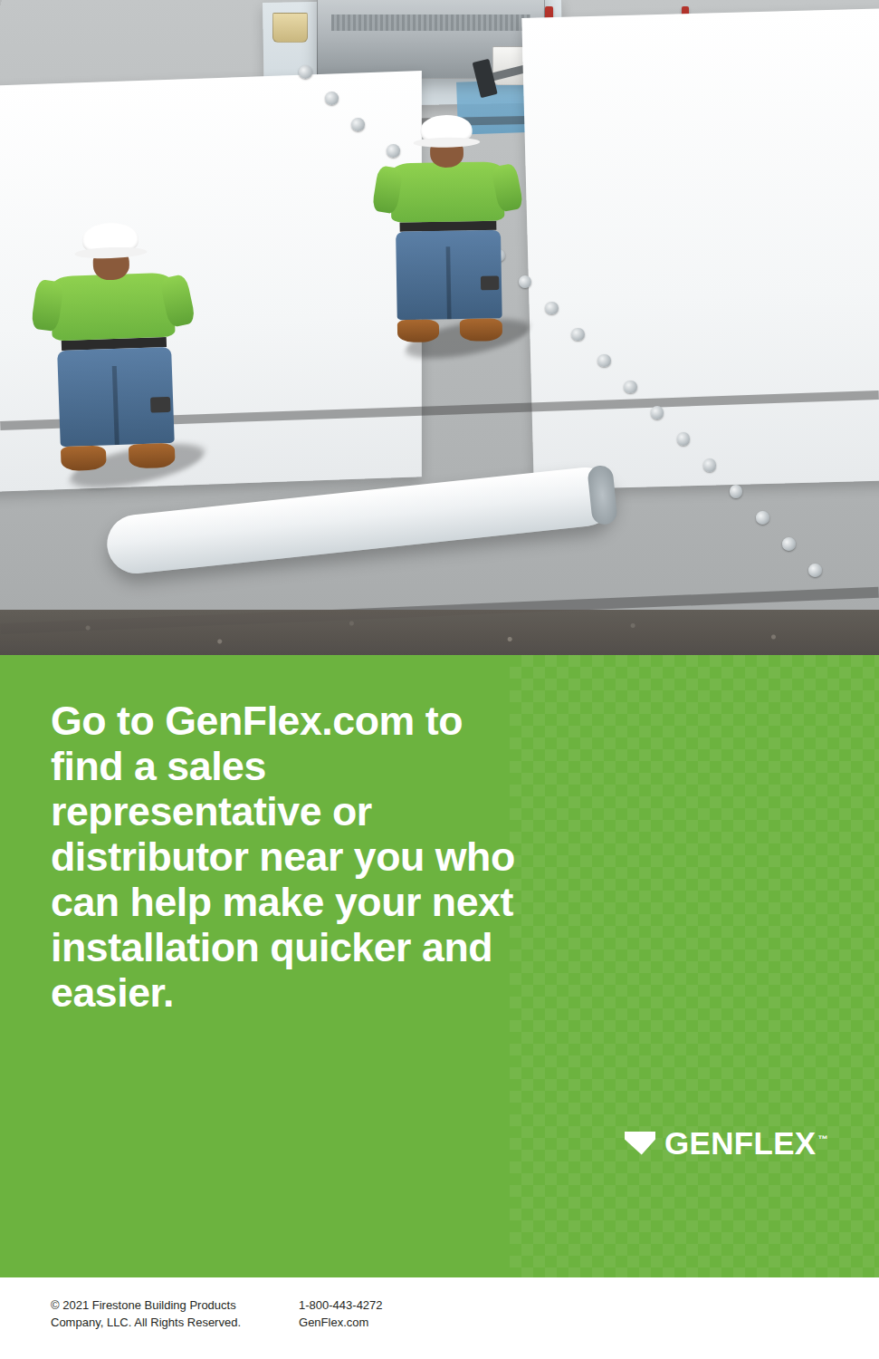Go to GenFlex.com to find a sales representative or distributor near you who can help make your next installation quicker and easier.
GENFLEX™
© 2021 Firestone Building Products
Company, LLC. All Rights Reserved.
1-800-443-4272
GenFlex.com